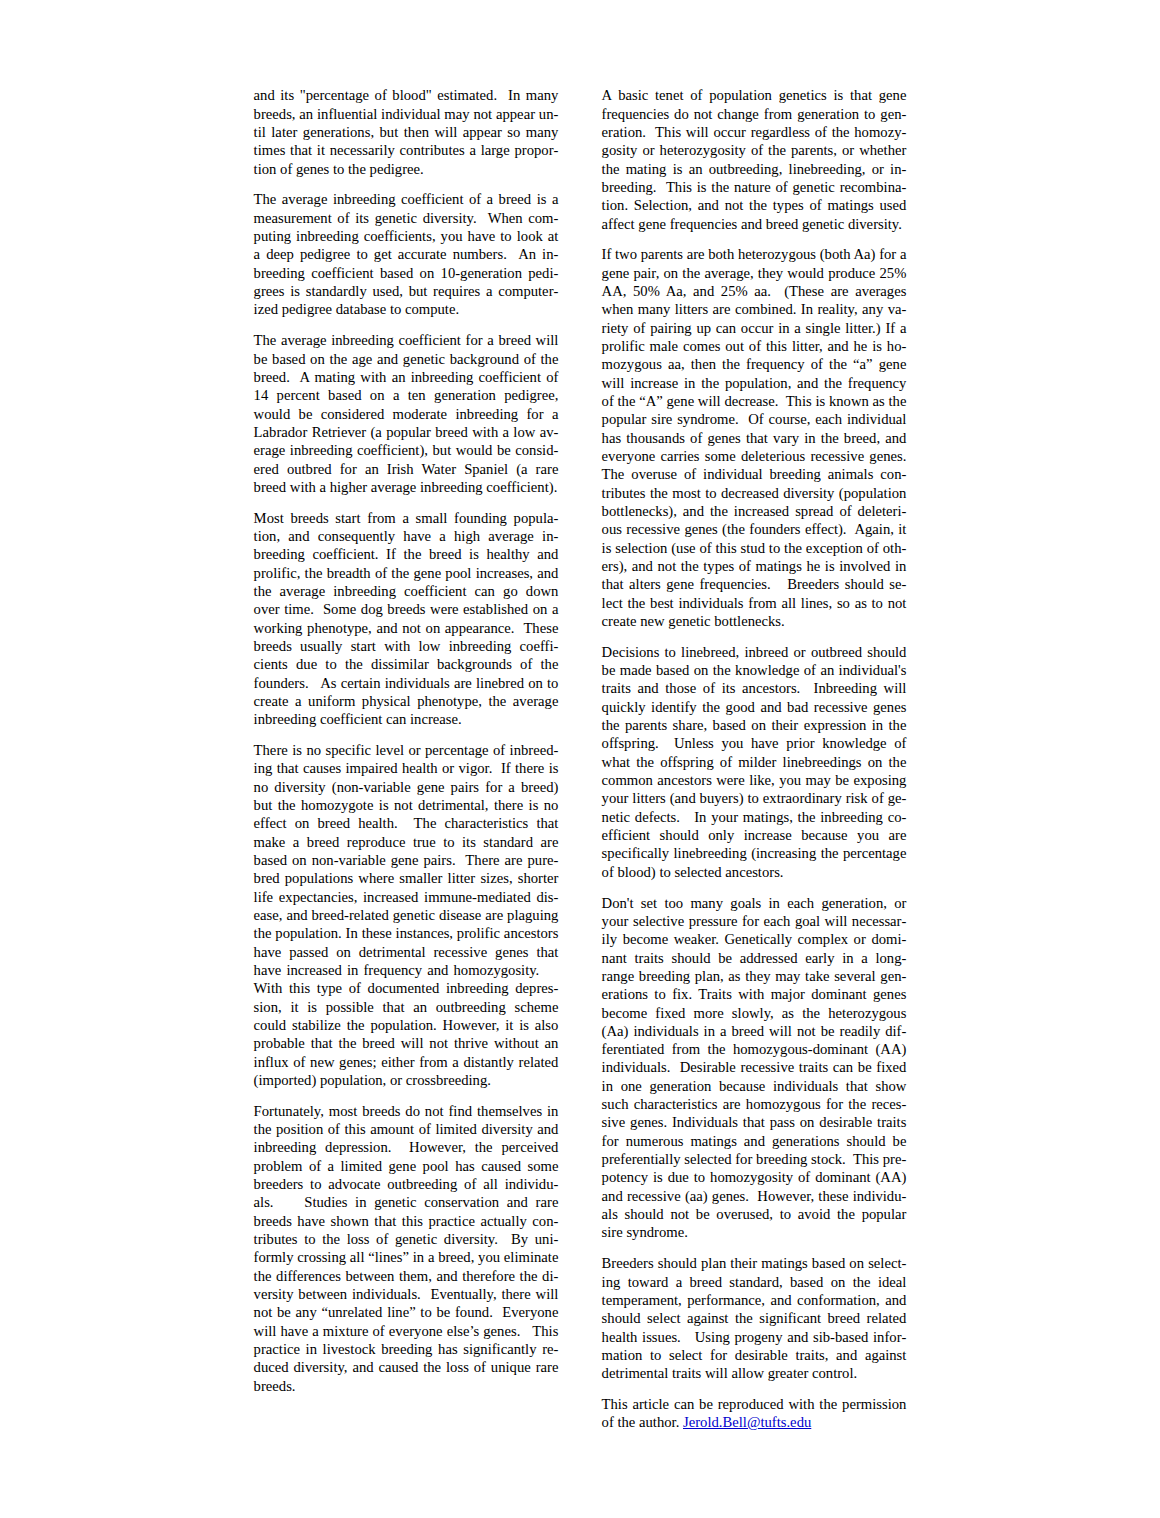and its "percentage of blood" estimated. In many breeds, an influential individual may not appear until later generations, but then will appear so many times that it necessarily contributes a large proportion of genes to the pedigree.
The average inbreeding coefficient of a breed is a measurement of its genetic diversity. When computing inbreeding coefficients, you have to look at a deep pedigree to get accurate numbers. An inbreeding coefficient based on 10-generation pedigrees is standardly used, but requires a computerized pedigree database to compute.
The average inbreeding coefficient for a breed will be based on the age and genetic background of the breed. A mating with an inbreeding coefficient of 14 percent based on a ten generation pedigree, would be considered moderate inbreeding for a Labrador Retriever (a popular breed with a low average inbreeding coefficient), but would be considered outbred for an Irish Water Spaniel (a rare breed with a higher average inbreeding coefficient).
Most breeds start from a small founding population, and consequently have a high average inbreeding coefficient. If the breed is healthy and prolific, the breadth of the gene pool increases, and the average inbreeding coefficient can go down over time. Some dog breeds were established on a working phenotype, and not on appearance. These breeds usually start with low inbreeding coefficients due to the dissimilar backgrounds of the founders. As certain individuals are linebred on to create a uniform physical phenotype, the average inbreeding coefficient can increase.
There is no specific level or percentage of inbreeding that causes impaired health or vigor. If there is no diversity (non-variable gene pairs for a breed) but the homozygote is not detrimental, there is no effect on breed health. The characteristics that make a breed reproduce true to its standard are based on non-variable gene pairs. There are pure-bred populations where smaller litter sizes, shorter life expectancies, increased immune-mediated disease, and breed-related genetic disease are plaguing the population. In these instances, prolific ancestors have passed on detrimental recessive genes that have increased in frequency and homozygosity. With this type of documented inbreeding depression, it is possible that an outbreeding scheme could stabilize the population. However, it is also probable that the breed will not thrive without an influx of new genes; either from a distantly related (imported) population, or crossbreeding.
Fortunately, most breeds do not find themselves in the position of this amount of limited diversity and inbreeding depression. However, the perceived problem of a limited gene pool has caused some breeders to advocate outbreeding of all individuals. Studies in genetic conservation and rare breeds have shown that this practice actually contributes to the loss of genetic diversity. By uniformly crossing all “lines” in a breed, you eliminate the differences between them, and therefore the diversity between individuals. Eventually, there will not be any “unrelated line” to be found. Everyone will have a mixture of everyone else’s genes. This practice in livestock breeding has significantly reduced diversity, and caused the loss of unique rare breeds.
A basic tenet of population genetics is that gene frequencies do not change from generation to generation. This will occur regardless of the homozygosity or heterozygosity of the parents, or whether the mating is an outbreeding, linebreeding, or inbreeding. This is the nature of genetic recombination. Selection, and not the types of matings used affect gene frequencies and breed genetic diversity.
If two parents are both heterozygous (both Aa) for a gene pair, on the average, they would produce 25% AA, 50% Aa, and 25% aa. (These are averages when many litters are combined. In reality, any variety of pairing up can occur in a single litter.) If a prolific male comes out of this litter, and he is homozygous aa, then the frequency of the “a” gene will increase in the population, and the frequency of the “A” gene will decrease. This is known as the popular sire syndrome. Of course, each individual has thousands of genes that vary in the breed, and everyone carries some deleterious recessive genes. The overuse of individual breeding animals contributes the most to decreased diversity (population bottlenecks), and the increased spread of deleterious recessive genes (the founders effect). Again, it is selection (use of this stud to the exception of others), and not the types of matings he is involved in that alters gene frequencies. Breeders should select the best individuals from all lines, so as to not create new genetic bottlenecks.
Decisions to linebreed, inbreed or outbreed should be made based on the knowledge of an individual's traits and those of its ancestors. Inbreeding will quickly identify the good and bad recessive genes the parents share, based on their expression in the offspring. Unless you have prior knowledge of what the offspring of milder linebreedings on the common ancestors were like, you may be exposing your litters (and buyers) to extraordinary risk of genetic defects. In your matings, the inbreeding coefficient should only increase because you are specifically linebreeding (increasing the percentage of blood) to selected ancestors.
Don't set too many goals in each generation, or your selective pressure for each goal will necessarily become weaker. Genetically complex or dominant traits should be addressed early in a long-range breeding plan, as they may take several generations to fix. Traits with major dominant genes become fixed more slowly, as the heterozygous (Aa) individuals in a breed will not be readily differentiated from the homozygous-dominant (AA) individuals. Desirable recessive traits can be fixed in one generation because individuals that show such characteristics are homozygous for the recessive genes. Individuals that pass on desirable traits for numerous matings and generations should be preferentially selected for breeding stock. This prepotency is due to homozygosity of dominant (AA) and recessive (aa) genes. However, these individuals should not be overused, to avoid the popular sire syndrome.
Breeders should plan their matings based on selecting toward a breed standard, based on the ideal temperament, performance, and conformation, and should select against the significant breed related health issues. Using progeny and sib-based information to select for desirable traits, and against detrimental traits will allow greater control.
This article can be reproduced with the permission of the author. Jerold.Bell@tufts.edu